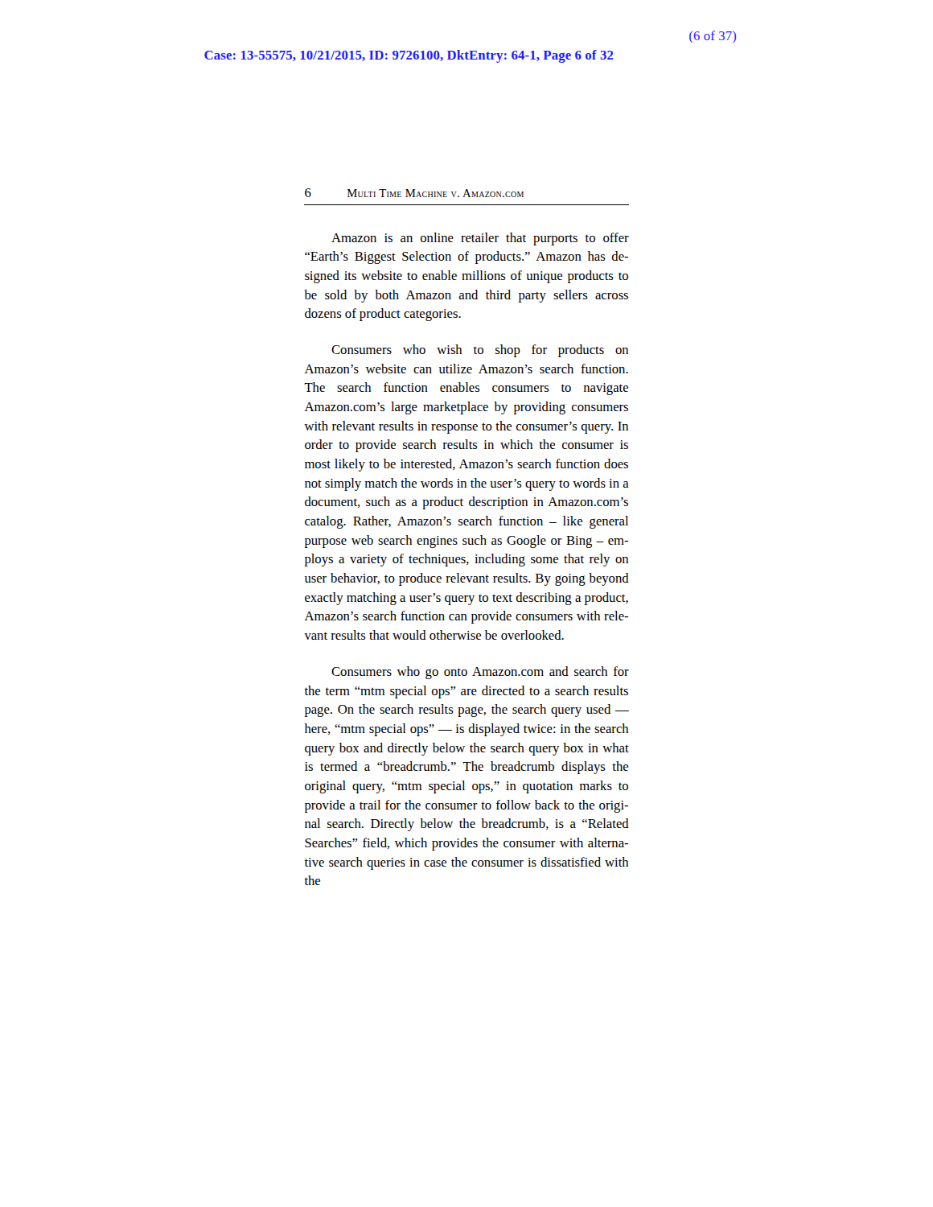(6 of 37)
Case: 13-55575, 10/21/2015, ID: 9726100, DktEntry: 64-1, Page 6 of 32
6 Multi Time Machine v. Amazon.com
Amazon is an online retailer that purports to offer “Earth’s Biggest Selection of products.” Amazon has designed its website to enable millions of unique products to be sold by both Amazon and third party sellers across dozens of product categories.
Consumers who wish to shop for products on Amazon’s website can utilize Amazon’s search function. The search function enables consumers to navigate Amazon.com’s large marketplace by providing consumers with relevant results in response to the consumer’s query. In order to provide search results in which the consumer is most likely to be interested, Amazon’s search function does not simply match the words in the user’s query to words in a document, such as a product description in Amazon.com’s catalog. Rather, Amazon’s search function – like general purpose web search engines such as Google or Bing – employs a variety of techniques, including some that rely on user behavior, to produce relevant results. By going beyond exactly matching a user’s query to text describing a product, Amazon’s search function can provide consumers with relevant results that would otherwise be overlooked.
Consumers who go onto Amazon.com and search for the term “mtm special ops” are directed to a search results page. On the search results page, the search query used — here, “mtm special ops” — is displayed twice: in the search query box and directly below the search query box in what is termed a “breadcrumb.” The breadcrumb displays the original query, “mtm special ops,” in quotation marks to provide a trail for the consumer to follow back to the original search. Directly below the breadcrumb, is a “Related Searches” field, which provides the consumer with alternative search queries in case the consumer is dissatisfied with the